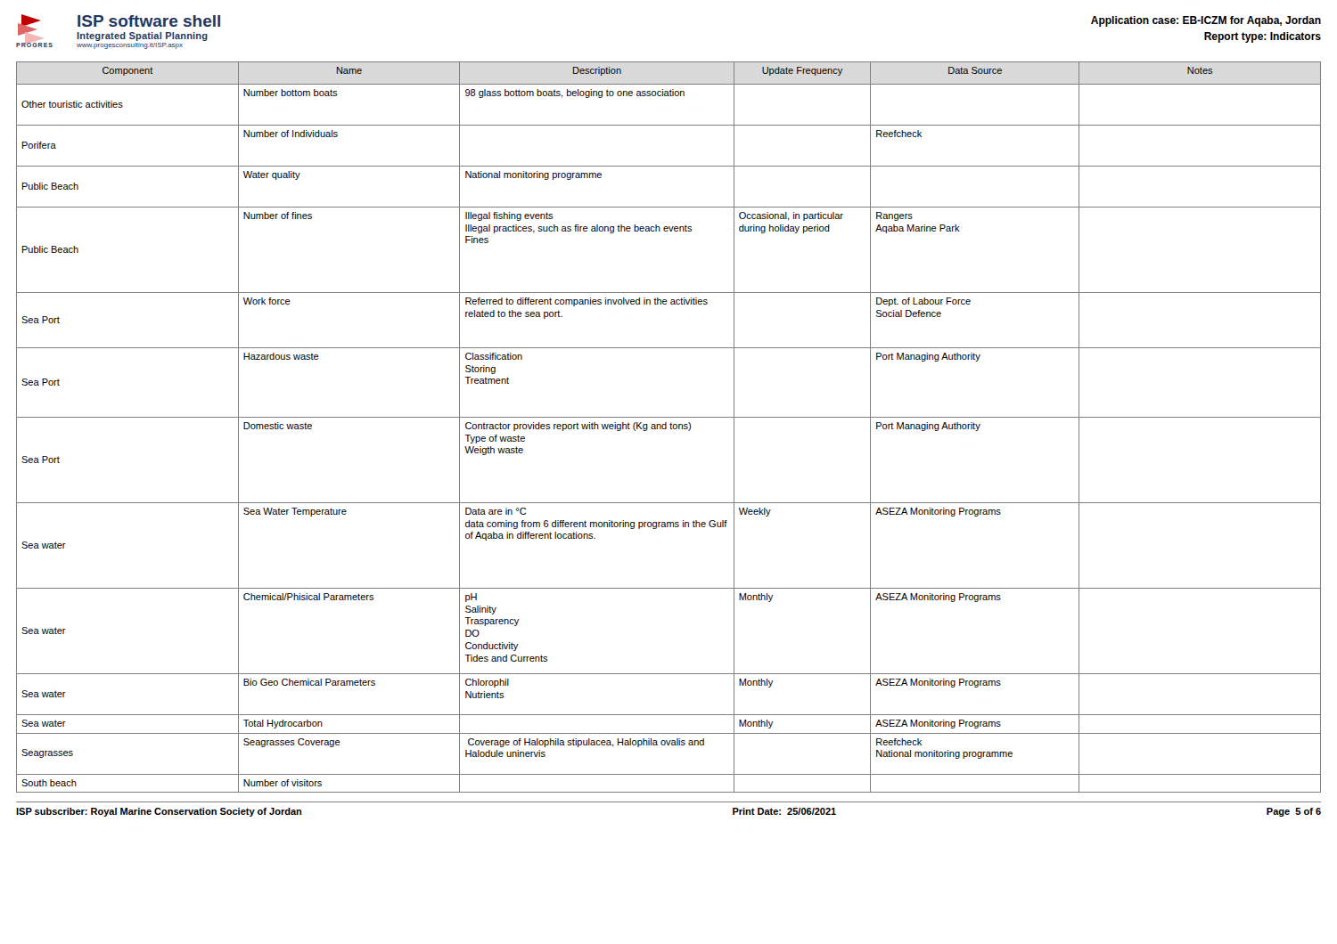PROGRES
ISP software shell
Integrated Spatial Planning
www.progesconsulting.it/ISP.aspx
Application case: EB-ICZM for Aqaba, Jordan
Report type: Indicators
| Component | Name | Description | Update Frequency | Data Source | Notes |
| --- | --- | --- | --- | --- | --- |
| Other touristic activities | Number bottom boats | 98 glass bottom boats, beloging to one association | | | |
| Porifera | Number of Individuals | | | Reefcheck | |
| Public Beach | Water quality | National monitoring programme | | | |
| Public Beach | Number of fines | Illegal fishing events Illegal practices, such as fire along the beach events Fines | Occasional, in particular during holiday period | Rangers Aqaba Marine Park | |
| Sea Port | Work force | Referred to different companies involved in the activities related to the sea port. | | Dept. of Labour Force Social Defence | |
| Sea Port | Hazardous waste | Classification Storing Treatment | | Port Managing Authority | |
| Sea Port | Domestic waste | Contractor provides report with weight (Kg and tons) Type of waste Weigth waste | | Port Managing Authority | |
| Sea water | Sea Water Temperature | Data are in °C data coming from 6 different monitoring programs in the Gulf of Aqaba in different locations. | Weekly | ASEZA Monitoring Programs | |
| Sea water | Chemical/Phisical Parameters | pH Salinity Trasparency DO Conductivity Tides and Currents | Monthly | ASEZA Monitoring Programs | |
| Sea water | Bio Geo Chemical Parameters | Chlorophil Nutrients | Monthly | ASEZA Monitoring Programs | |
| Sea water | Total Hydrocarbon | | Monthly | ASEZA Monitoring Programs | |
| Seagrasses | Seagrasses Coverage | Coverage of Halophila stipulacea, Halophila ovalis and Halodule uninervis | | Reefcheck National monitoring programme | |
| South beach | Number of visitors | | | | |
ISP subscriber: Royal Marine Conservation Society of Jordan
Print Date: 25/06/2021
Page 5 of 6